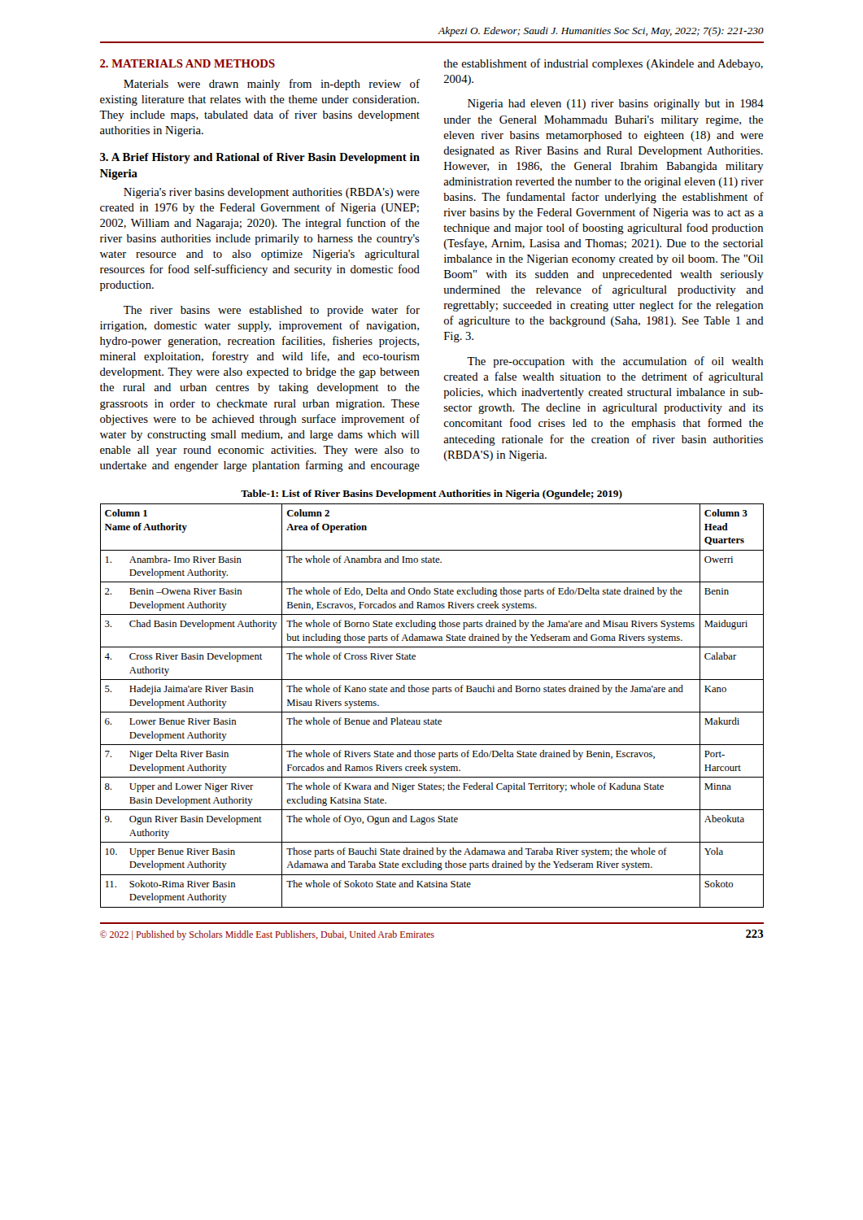Akpezi O. Edewor; Saudi J. Humanities Soc Sci, May, 2022; 7(5): 221-230
2. MATERIALS AND METHODS
Materials were drawn mainly from in-depth review of existing literature that relates with the theme under consideration. They include maps, tabulated data of river basins development authorities in Nigeria.
3. A Brief History and Rational of River Basin Development in Nigeria
Nigeria's river basins development authorities (RBDA's) were created in 1976 by the Federal Government of Nigeria (UNEP; 2002, William and Nagaraja; 2020). The integral function of the river basins authorities include primarily to harness the country's water resource and to also optimize Nigeria's agricultural resources for food self-sufficiency and security in domestic food production.
The river basins were established to provide water for irrigation, domestic water supply, improvement of navigation, hydro-power generation, recreation facilities, fisheries projects, mineral exploitation, forestry and wild life, and eco-tourism development. They were also expected to bridge the gap between the rural and urban centres by taking development to the grassroots in order to checkmate rural urban migration. These objectives were to be achieved through surface improvement of water by constructing small medium, and large dams which will enable all year round economic activities. They were also to undertake and engender large plantation farming and encourage the establishment of industrial complexes (Akindele and Adebayo, 2004).
Nigeria had eleven (11) river basins originally but in 1984 under the General Mohammadu Buhari's military regime, the eleven river basins metamorphosed to eighteen (18) and were designated as River Basins and Rural Development Authorities. However, in 1986, the General Ibrahim Babangida military administration reverted the number to the original eleven (11) river basins. The fundamental factor underlying the establishment of river basins by the Federal Government of Nigeria was to act as a technique and major tool of boosting agricultural food production (Tesfaye, Arnim, Lasisa and Thomas; 2021). Due to the sectorial imbalance in the Nigerian economy created by oil boom. The "Oil Boom" with its sudden and unprecedented wealth seriously undermined the relevance of agricultural productivity and regrettably; succeeded in creating utter neglect for the relegation of agriculture to the background (Saha, 1981). See Table 1 and Fig. 3.
The pre-occupation with the accumulation of oil wealth created a false wealth situation to the detriment of agricultural policies, which inadvertently created structural imbalance in sub-sector growth. The decline in agricultural productivity and its concomitant food crises led to the emphasis that formed the anteceding rationale for the creation of river basin authorities (RBDA'S) in Nigeria.
Table-1: List of River Basins Development Authorities in Nigeria (Ogundele; 2019)
| Column 1 Name of Authority | Column 2 Area of Operation | Column 3 Head Quarters |
| --- | --- | --- |
| 1. | Anambra- Imo River Basin Development Authority. | The whole of Anambra and Imo state. | Owerri |
| 2. | Benin –Owena River Basin Development Authority | The whole of Edo, Delta and Ondo State excluding those parts of Edo/Delta state drained by the Benin, Escravos, Forcados and Ramos Rivers creek systems. | Benin |
| 3. | Chad Basin Development Authority | The whole of Borno State excluding those parts drained by the Jama'are and Misau Rivers Systems but including those parts of Adamawa State drained by the Yedseram and Goma Rivers systems. | Maiduguri |
| 4. | Cross River Basin Development Authority | The whole of Cross River State | Calabar |
| 5. | Hadejia Jaima'are River Basin Development Authority | The whole of Kano state and those parts of Bauchi and Borno states drained by the Jama'are and Misau Rivers systems. | Kano |
| 6. | Lower Benue River Basin Development Authority | The whole of Benue and Plateau state | Makurdi |
| 7. | Niger Delta River Basin Development Authority | The whole of Rivers State and those parts of Edo/Delta State drained by Benin, Escravos, Forcados and Ramos Rivers creek system. | Port-Harcourt |
| 8. | Upper and Lower Niger River Basin Development Authority | The whole of Kwara and Niger States; the Federal Capital Territory; whole of Kaduna State excluding Katsina State. | Minna |
| 9. | Ogun River Basin Development Authority | The whole of Oyo, Ogun and Lagos State | Abeokuta |
| 10. | Upper Benue River Basin Development Authority | Those parts of Bauchi State drained by the Adamawa and Taraba River system; the whole of Adamawa and Taraba State excluding those parts drained by the Yedseram River system. | Yola |
| 11. | Sokoto-Rima River Basin Development Authority | The whole of Sokoto State and Katsina State | Sokoto |
© 2022 | Published by Scholars Middle East Publishers, Dubai, United Arab Emirates 223